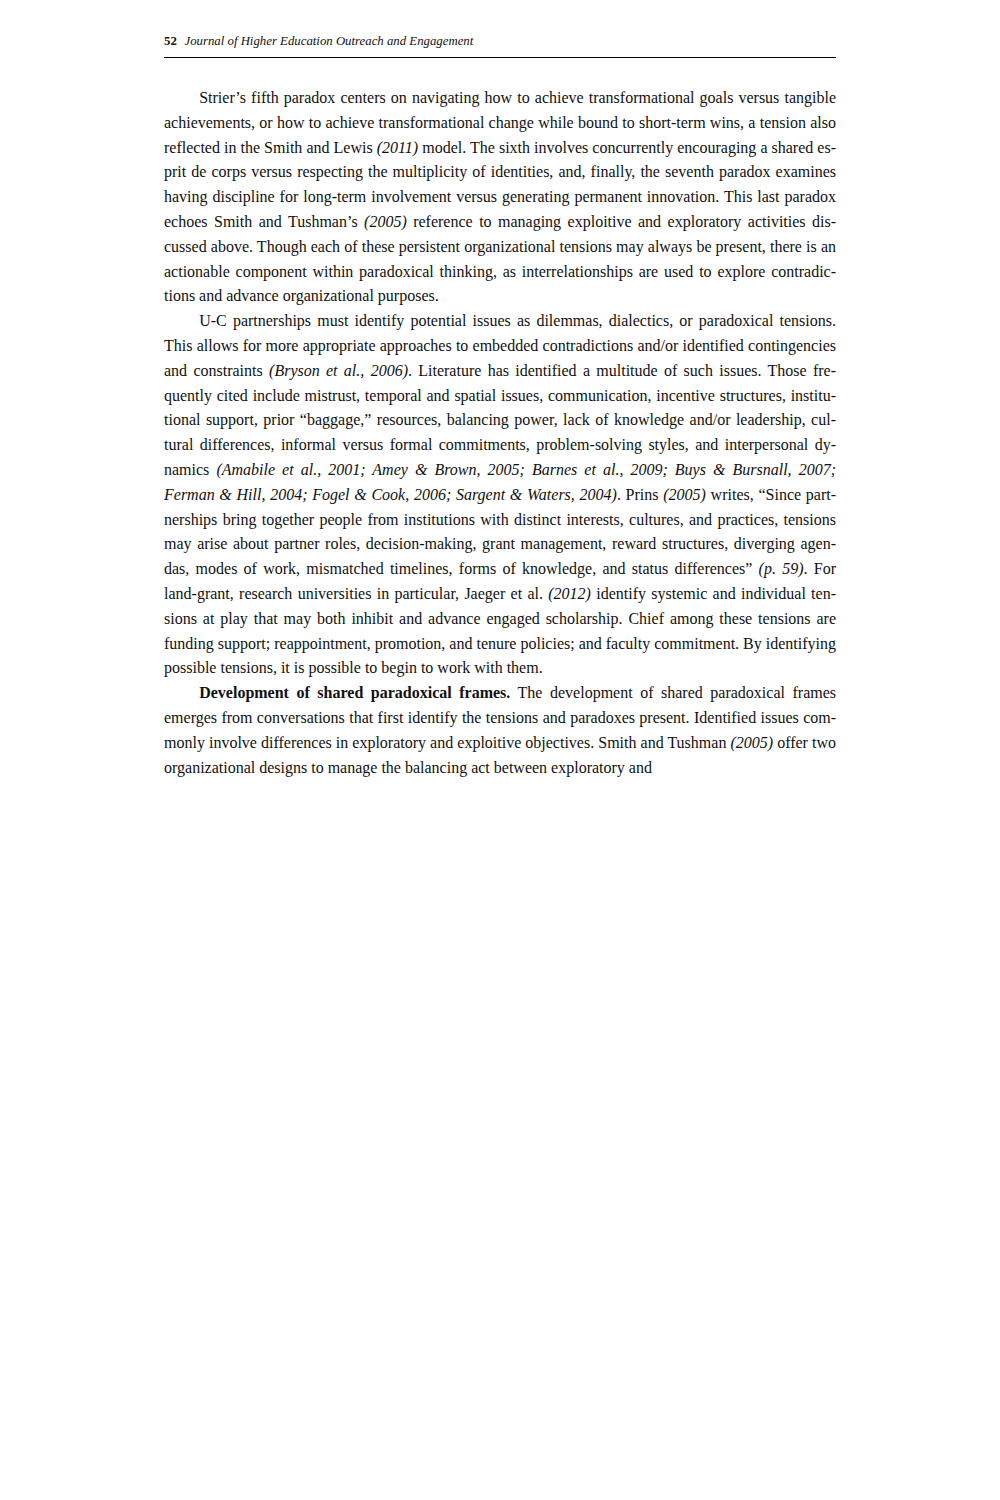52 Journal of Higher Education Outreach and Engagement
Strier’s fifth paradox centers on navigating how to achieve transformational goals versus tangible achievements, or how to achieve transformational change while bound to short-term wins, a tension also reflected in the Smith and Lewis (2011) model. The sixth involves concurrently encouraging a shared esprit de corps versus respecting the multiplicity of identities, and, finally, the seventh paradox examines having discipline for long-term involvement versus generating permanent innovation. This last paradox echoes Smith and Tushman’s (2005) reference to managing exploitive and exploratory activities discussed above. Though each of these persistent organizational tensions may always be present, there is an actionable component within paradoxical thinking, as interrelationships are used to explore contradictions and advance organizational purposes.
U-C partnerships must identify potential issues as dilemmas, dialectics, or paradoxical tensions. This allows for more appropriate approaches to embedded contradictions and/or identified contingencies and constraints (Bryson et al., 2006). Literature has identified a multitude of such issues. Those frequently cited include mistrust, temporal and spatial issues, communication, incentive structures, institutional support, prior “baggage,” resources, balancing power, lack of knowledge and/or leadership, cultural differences, informal versus formal commitments, problem-solving styles, and interpersonal dynamics (Amabile et al., 2001; Amey & Brown, 2005; Barnes et al., 2009; Buys & Bursnall, 2007; Ferman & Hill, 2004; Fogel & Cook, 2006; Sargent & Waters, 2004). Prins (2005) writes, “Since partnerships bring together people from institutions with distinct interests, cultures, and practices, tensions may arise about partner roles, decision-making, grant management, reward structures, diverging agendas, modes of work, mismatched timelines, forms of knowledge, and status differences” (p. 59). For land-grant, research universities in particular, Jaeger et al. (2012) identify systemic and individual tensions at play that may both inhibit and advance engaged scholarship. Chief among these tensions are funding support; reappointment, promotion, and tenure policies; and faculty commitment. By identifying possible tensions, it is possible to begin to work with them.
Development of shared paradoxical frames. The development of shared paradoxical frames emerges from conversations that first identify the tensions and paradoxes present. Identified issues commonly involve differences in exploratory and exploitive objectives. Smith and Tushman (2005) offer two organizational designs to manage the balancing act between exploratory and